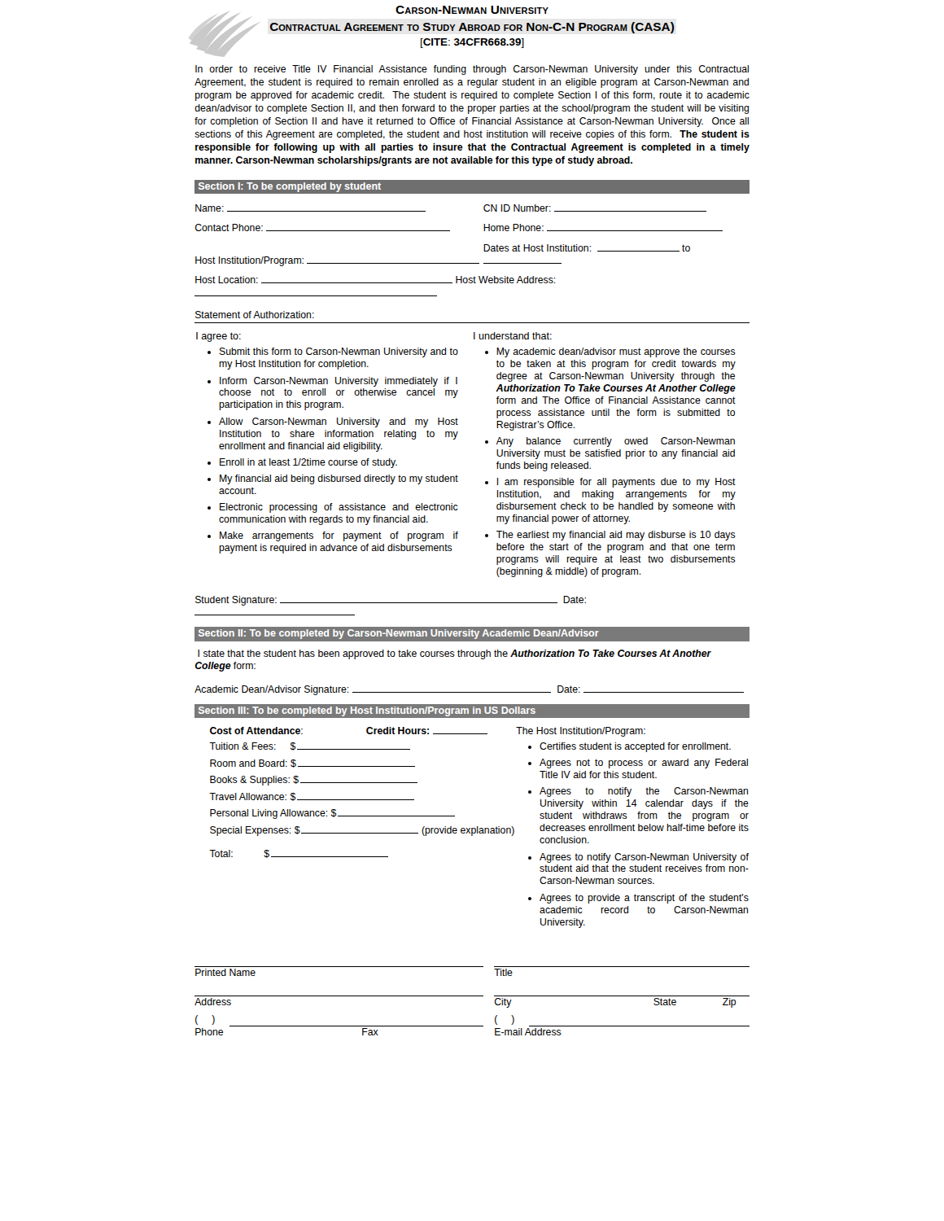Carson-Newman University
Contractual Agreement to Study Abroad for Non-C-N Program (CASA)
[CITE: 34CFR668.39]
In order to receive Title IV Financial Assistance funding through Carson-Newman University under this Contractual Agreement, the student is required to remain enrolled as a regular student in an eligible program at Carson-Newman and program be approved for academic credit. The student is required to complete Section I of this form, route it to academic dean/advisor to complete Section II, and then forward to the proper parties at the school/program the student will be visiting for completion of Section II and have it returned to Office of Financial Assistance at Carson-Newman University. Once all sections of this Agreement are completed, the student and host institution will receive copies of this form. The student is responsible for following up with all parties to insure that the Contractual Agreement is completed in a timely manner. Carson-Newman scholarships/grants are not available for this type of study abroad.
Section I: To be completed by student
| Name: | CN ID Number: |
| Contact Phone: | Home Phone: |
| Host Institution/Program: | Dates at Host Institution: to |
| Host Location: Host Website Address: |
Statement of Authorization:
| I agree to: Submit this form to Carson-Newman University and to my Host Institution for completion. Inform Carson-Newman University immediately if I choose not to enroll or otherwise cancel my participation in this program. Allow Carson-Newman University and my Host Institution to share information relating to my enrollment and financial aid eligibility. Enroll in at least 1/2time course of study. My financial aid being disbursed directly to my student account. Electronic processing of assistance and electronic communication with regards to my financial aid. Make arrangements for payment of program if payment is required in advance of aid disbursements | I understand that: My academic dean/advisor must approve the courses to be taken at this program for credit towards my degree at Carson-Newman University through the Authorization To Take Courses At Another College form and The Office of Financial Assistance cannot process assistance until the form is submitted to Registrar’s Office. Any balance currently owed Carson-Newman University must be satisfied prior to any financial aid funds being released. I am responsible for all payments due to my Host Institution, and making arrangements for my disbursement check to be handled by someone with my financial power of attorney. The earliest my financial aid may disburse is 10 days before the start of the program and that one term programs will require at least two disbursements (beginning & middle) of program. |
Student Signature: Date:
Section II: To be completed by Carson-Newman University Academic Dean/Advisor
I state that the student has been approved to take courses through the Authorization To Take Courses At Another College form:
Academic Dean/Advisor Signature: Date:
Section III: To be completed by Host Institution/Program in US Dollars
| Cost of Attendance : Credit Hours: Tuition & Fees: $ Room and Board: $ Books & Supplies: $ Travel Allowance: $ Personal Living Allowance: $ Special Expenses: $ (provide explanation) Total: $ | The Host Institution/Program: Certifies student is accepted for enrollment. Agrees not to process or award any Federal Title IV aid for this student. Agrees to notify the Carson-Newman University within 14 calendar days if the student withdraws from the program or decreases enrollment below half-time before its conclusion. Agrees to notify Carson-Newman University of student aid that the student receives from non-Carson-Newman sources. Agrees to provide a transcript of the student's academic record to Carson-Newman University. |
| Printed Name | | Title |
| Address | | City State Zip |
| / ( ) / / | | / ( ) / / |
| Phone Fax | | E-mail Address |